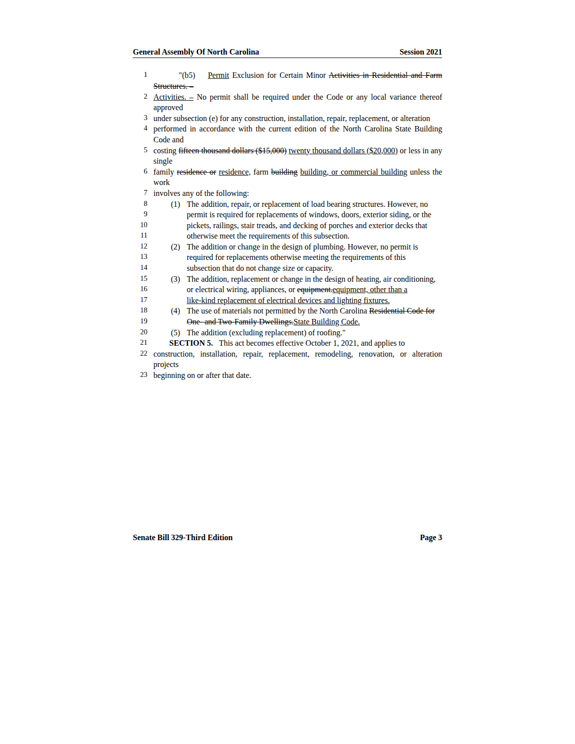General Assembly Of North Carolina
Session 2021
"(b5) Permit Exclusion for Certain Minor Activities in Residential and Farm Structures. –
Activities. – No permit shall be required under the Code or any local variance thereof approved
under subsection (e) for any construction, installation, repair, replacement, or alteration
performed in accordance with the current edition of the North Carolina State Building Code and
costing fifteen thousand dollars ($15,000) twenty thousand dollars ($20,000) or less in any single
family residence or residence, farm building building, or commercial building unless the work
involves any of the following:
(1)
The addition, repair, or replacement of load bearing structures. However, no
permit is required for replacements of windows, doors, exterior siding, or the
pickets, railings, stair treads, and decking of porches and exterior decks that
otherwise meet the requirements of this subsection.
(2)
The addition or change in the design of plumbing. However, no permit is
required for replacements otherwise meeting the requirements of this
subsection that do not change size or capacity.
(3)
The addition, replacement or change in the design of heating, air conditioning,
or electrical wiring, appliances, or equipment. equipment, other than a
like-kind replacement of electrical devices and lighting fixtures.
(4)
The use of materials not permitted by the North Carolina Residential Code for
One- and Two-Family Dwellings. State Building Code.
(5)
The addition (excluding replacement) of roofing."
SECTION 5. This act becomes effective October 1, 2021, and applies to
construction, installation, repair, replacement, remodeling, renovation, or alteration projects
beginning on or after that date.
Senate Bill 329-Third Edition
Page 3